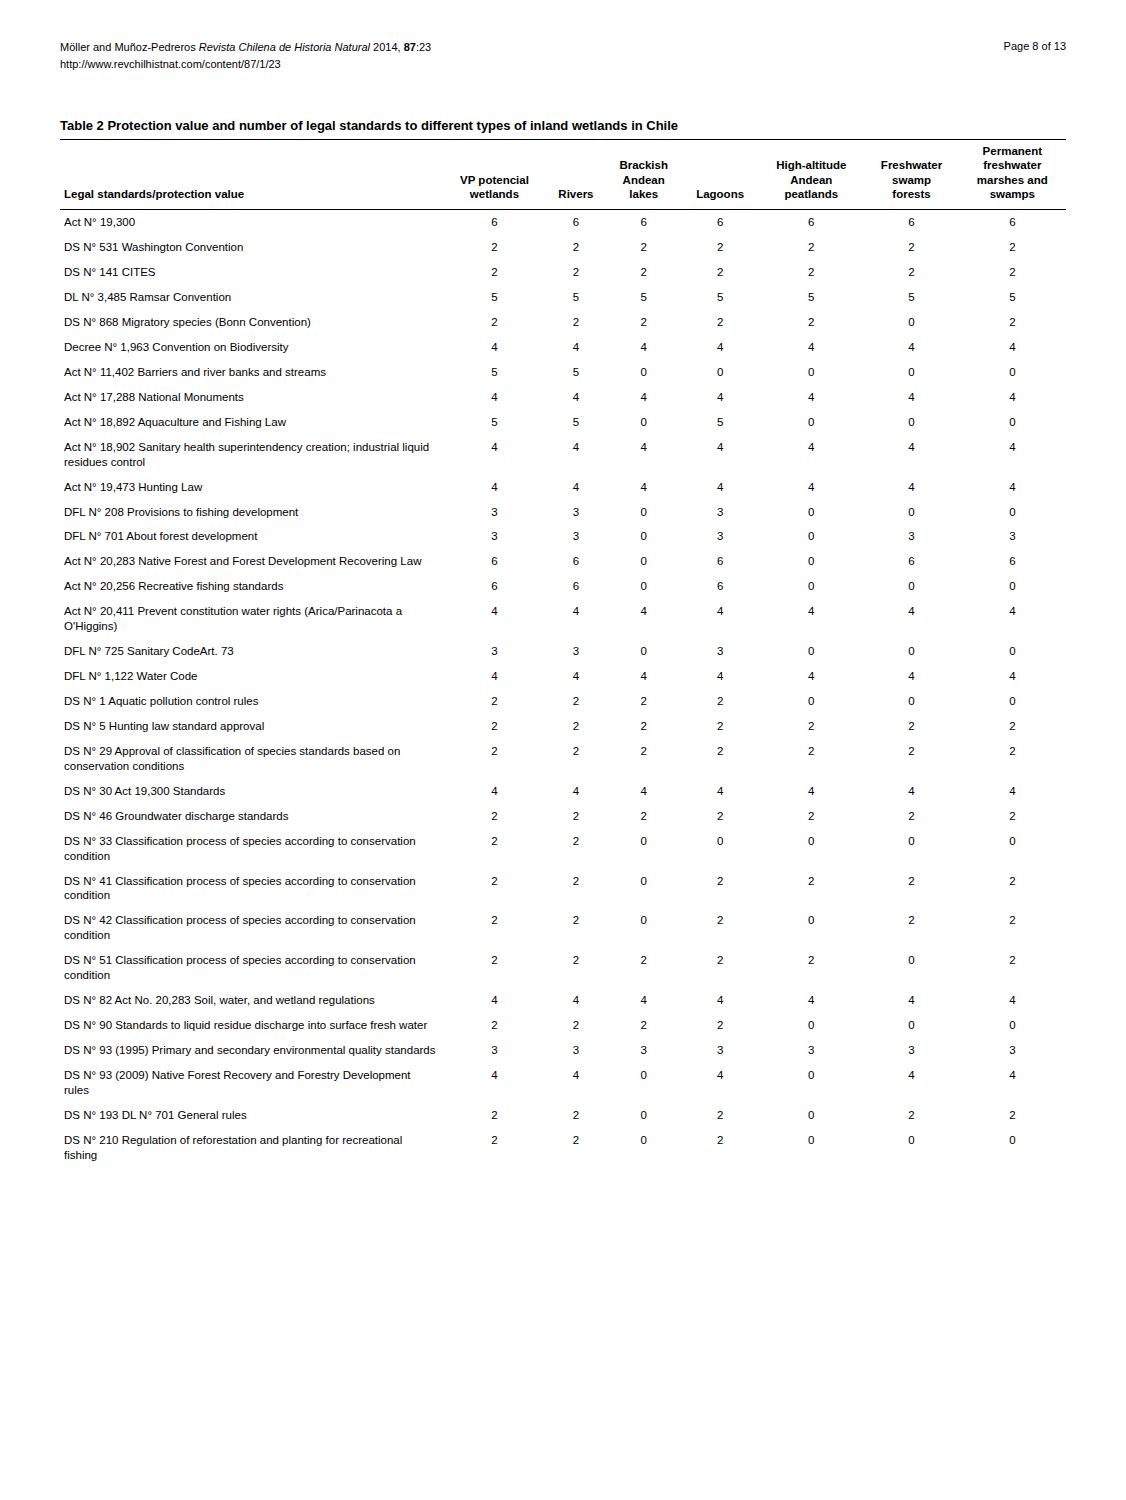Möller and Muñoz-Pedreros Revista Chilena de Historia Natural 2014, 87:23
http://www.revchilhistnat.com/content/87/1/23
Page 8 of 13
Table 2 Protection value and number of legal standards to different types of inland wetlands in Chile
| Legal standards/protection value | VP potencial wetlands | Rivers | Brackish Andean lakes | Lagoons | High-altitude Andean peatlands | Freshwater swamp forests | Permanent freshwater marshes and swamps |
| --- | --- | --- | --- | --- | --- | --- | --- |
| Act N° 19,300 | 6 | 6 | 6 | 6 | 6 | 6 | 6 |
| DS N° 531 Washington Convention | 2 | 2 | 2 | 2 | 2 | 2 | 2 |
| DS N° 141 CITES | 2 | 2 | 2 | 2 | 2 | 2 | 2 |
| DL N° 3,485 Ramsar Convention | 5 | 5 | 5 | 5 | 5 | 5 | 5 |
| DS N° 868 Migratory species (Bonn Convention) | 2 | 2 | 2 | 2 | 2 | 0 | 2 |
| Decree N° 1,963 Convention on Biodiversity | 4 | 4 | 4 | 4 | 4 | 4 | 4 |
| Act N° 11,402 Barriers and river banks and streams | 5 | 5 | 0 | 0 | 0 | 0 | 0 |
| Act N° 17,288 National Monuments | 4 | 4 | 4 | 4 | 4 | 4 | 4 |
| Act N° 18,892 Aquaculture and Fishing Law | 5 | 5 | 0 | 5 | 0 | 0 | 0 |
| Act N° 18,902 Sanitary health superintendency creation; industrial liquid residues control | 4 | 4 | 4 | 4 | 4 | 4 | 4 |
| Act N° 19,473 Hunting Law | 4 | 4 | 4 | 4 | 4 | 4 | 4 |
| DFL N° 208 Provisions to fishing development | 3 | 3 | 0 | 3 | 0 | 0 | 0 |
| DFL N° 701 About forest development | 3 | 3 | 0 | 3 | 0 | 3 | 3 |
| Act N° 20,283 Native Forest and Forest Development Recovering Law | 6 | 6 | 0 | 6 | 0 | 6 | 6 |
| Act N° 20,256 Recreative fishing standards | 6 | 6 | 0 | 6 | 0 | 0 | 0 |
| Act N° 20,411 Prevent constitution water rights (Arica/Parinacota a O'Higgins) | 4 | 4 | 4 | 4 | 4 | 4 | 4 |
| DFL N° 725 Sanitary CodeArt. 73 | 3 | 3 | 0 | 3 | 0 | 0 | 0 |
| DFL N° 1,122 Water Code | 4 | 4 | 4 | 4 | 4 | 4 | 4 |
| DS N° 1 Aquatic pollution control rules | 2 | 2 | 2 | 2 | 0 | 0 | 0 |
| DS N° 5 Hunting law standard approval | 2 | 2 | 2 | 2 | 2 | 2 | 2 |
| DS N° 29 Approval of classification of species standards based on conservation conditions | 2 | 2 | 2 | 2 | 2 | 2 | 2 |
| DS N° 30 Act 19,300 Standards | 4 | 4 | 4 | 4 | 4 | 4 | 4 |
| DS N° 46 Groundwater discharge standards | 2 | 2 | 2 | 2 | 2 | 2 | 2 |
| DS N° 33 Classification process of species according to conservation condition | 2 | 2 | 0 | 0 | 0 | 0 | 0 |
| DS N° 41 Classification process of species according to conservation condition | 2 | 2 | 0 | 2 | 2 | 2 | 2 |
| DS N° 42 Classification process of species according to conservation condition | 2 | 2 | 0 | 2 | 0 | 2 | 2 |
| DS N° 51 Classification process of species according to conservation condition | 2 | 2 | 2 | 2 | 2 | 0 | 2 |
| DS N° 82 Act No. 20,283 Soil, water, and wetland regulations | 4 | 4 | 4 | 4 | 4 | 4 | 4 |
| DS N° 90 Standards to liquid residue discharge into surface fresh water | 2 | 2 | 2 | 2 | 0 | 0 | 0 |
| DS N° 93 (1995) Primary and secondary environmental quality standards | 3 | 3 | 3 | 3 | 3 | 3 | 3 |
| DS N° 93 (2009) Native Forest Recovery and Forestry Development rules | 4 | 4 | 0 | 4 | 0 | 4 | 4 |
| DS N° 193 DL N° 701 General rules | 2 | 2 | 0 | 2 | 0 | 2 | 2 |
| DS N° 210 Regulation of reforestation and planting for recreational fishing | 2 | 2 | 0 | 2 | 0 | 0 | 0 |